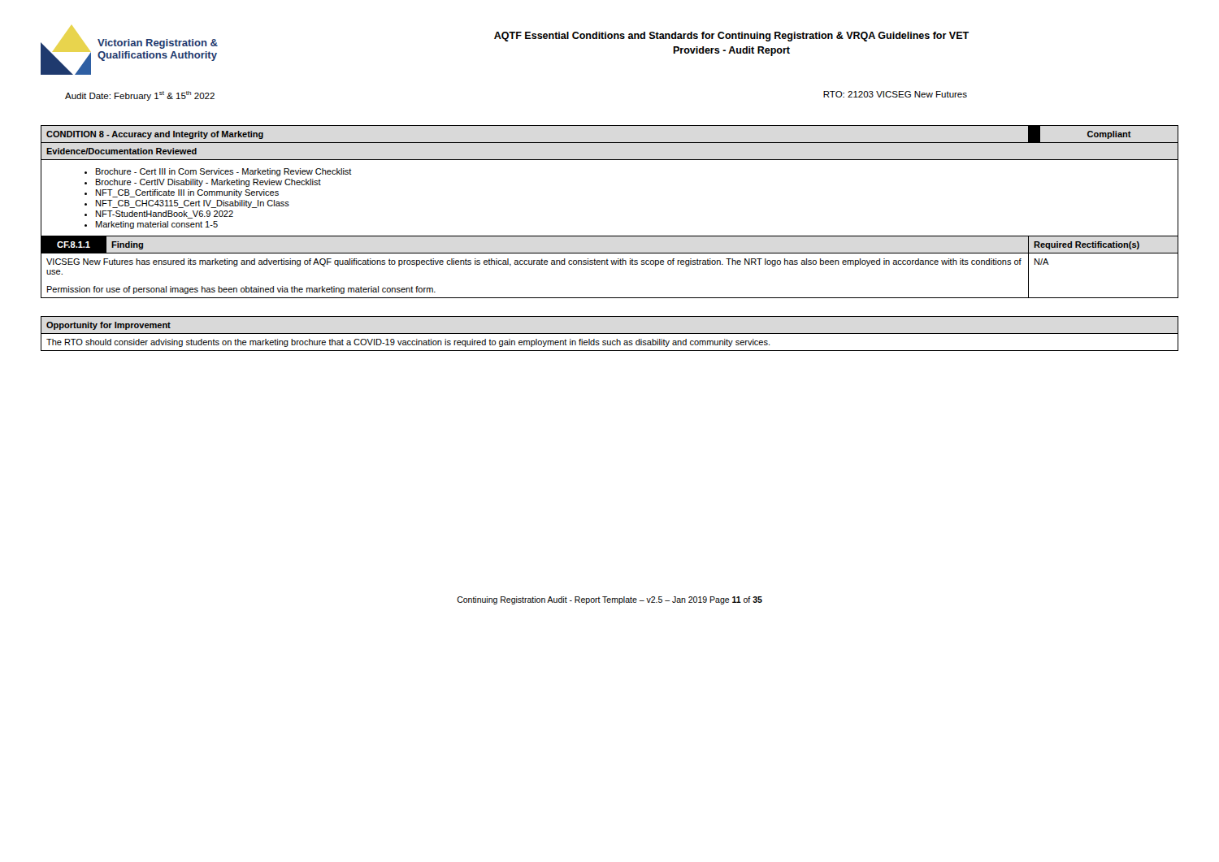Victorian Registration &
Qualifications Authority
AQTF Essential Conditions and Standards for Continuing Registration & VRQA Guidelines for VET
Providers - Audit Report
Audit Date: February 1st & 15th 2022
RTO: 21203 VICSEG New Futures
| CONDITION 8 - Accuracy and Integrity of Marketing | | Compliant |
| Evidence/Documentation Reviewed |
| Brochure - Cert III in Com Services - Marketing Review Checklist Brochure - CertIV Disability - Marketing Review Checklist NFT_CB_Certificate III in Community Services NFT_CB_CHC43115_Cert IV_Disability_In Class NFT-StudentHandBook_V6.9 2022 Marketing material consent 1-5 |
| CF.8.1.1 | Finding | Required Rectification(s) |
| VICSEG New Futures has ensured its marketing and advertising of AQF qualifications to prospective clients is ethical, accurate and consistent with its scope of registration. The NRT logo has also been employed in accordance with its conditions of use. Permission for use of personal images has been obtained via the marketing material consent form. | N/A |
| Opportunity for Improvement |
| The RTO should consider advising students on the marketing brochure that a COVID-19 vaccination is required to gain employment in fields such as disability and community services. |
Continuing Registration Audit - Report Template – v2.5 – Jan 2019 Page 11 of 35